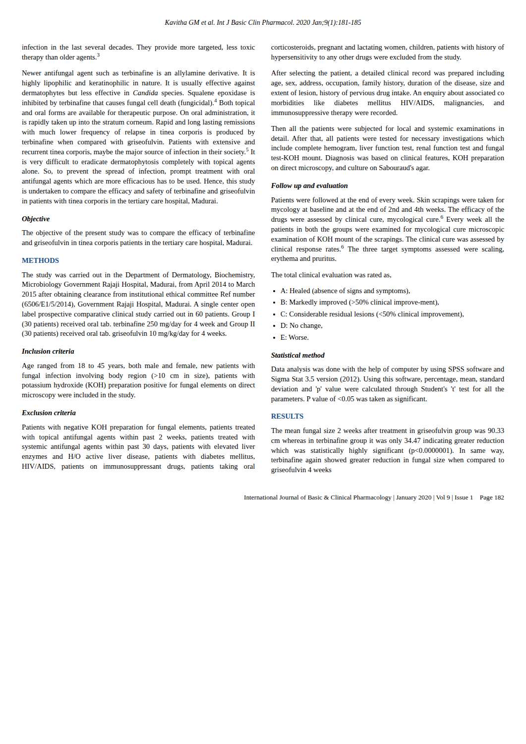Kavitha GM et al. Int J Basic Clin Pharmacol. 2020 Jan;9(1):181-185
infection in the last several decades. They provide more targeted, less toxic therapy than older agents.3
Newer antifungal agent such as terbinafine is an allylamine derivative. It is highly lipophilic and keratinophilic in nature. It is usually effective against dermatophytes but less effective in Candida species. Squalene epoxidase is inhibited by terbinafine that causes fungal cell death (fungicidal).4 Both topical and oral forms are available for therapeutic purpose. On oral administration, it is rapidly taken up into the stratum corneum. Rapid and long lasting remissions with much lower frequency of relapse in tinea corporis is produced by terbinafine when compared with griseofulvin. Patients with extensive and recurrent tinea corporis, maybe the major source of infection in their society.5 It is very difficult to eradicate dermatophytosis completely with topical agents alone. So, to prevent the spread of infection, prompt treatment with oral antifungal agents which are more efficacious has to be used. Hence, this study is undertaken to compare the efficacy and safety of terbinafine and griseofulvin in patients with tinea corporis in the tertiary care hospital, Madurai.
Objective
The objective of the present study was to compare the efficacy of terbinafine and griseofulvin in tinea corporis patients in the tertiary care hospital, Madurai.
Methods
The study was carried out in the Department of Dermatology, Biochemistry, Microbiology Government Rajaji Hospital, Madurai, from April 2014 to March 2015 after obtaining clearance from institutional ethical committee Ref number (6506/E1/5/2014), Government Rajaji Hospital, Madurai. A single center open label prospective comparative clinical study carried out in 60 patients. Group I (30 patients) received oral tab. terbinafine 250 mg/day for 4 week and Group II (30 patients) received oral tab. griseofulvin 10 mg/kg/day for 4 weeks.
Inclusion criteria
Age ranged from 18 to 45 years, both male and female, new patients with fungal infection involving body region (>10 cm in size), patients with potassium hydroxide (KOH) preparation positive for fungal elements on direct microscopy were included in the study.
Exclusion criteria
Patients with negative KOH preparation for fungal elements, patients treated with topical antifungal agents within past 2 weeks, patients treated with systemic antifungal agents within past 30 days, patients with elevated liver enzymes and H/O active liver disease, patients with diabetes mellitus, HIV/AIDS, patients on immunosuppressant drugs, patients taking oral corticosteroids, pregnant and lactating women, children, patients with history of hypersensitivity to any other drugs were excluded from the study.
After selecting the patient, a detailed clinical record was prepared including age, sex, address, occupation, family history, duration of the disease, size and extent of lesion, history of pervious drug intake. An enquiry about associated co morbidities like diabetes mellitus HIV/AIDS, malignancies, and immunosuppressive therapy were recorded.
Then all the patients were subjected for local and systemic examinations in detail. After that, all patients were tested for necessary investigations which include complete hemogram, liver function test, renal function test and fungal test-KOH mount. Diagnosis was based on clinical features, KOH preparation on direct microscopy, and culture on Sabouraud's agar.
Follow up and evaluation
Patients were followed at the end of every week. Skin scrapings were taken for mycology at baseline and at the end of 2nd and 4th weeks. The efficacy of the drugs were assessed by clinical cure, mycological cure.6 Every week all the patients in both the groups were examined for mycological cure microscopic examination of KOH mount of the scrapings. The clinical cure was assessed by clinical response rates.6 The three target symptoms assessed were scaling, erythema and pruritus.
The total clinical evaluation was rated as,
A: Healed (absence of signs and symptoms),
B: Markedly improved (>50% clinical improve-ment),
C: Considerable residual lesions (<50% clinical improvement),
D: No change,
E: Worse.
Statistical method
Data analysis was done with the help of computer by using SPSS software and Sigma Stat 3.5 version (2012). Using this software, percentage, mean, standard deviation and 'p' value were calculated through Student's 't' test for all the parameters. P value of <0.05 was taken as significant.
Results
The mean fungal size 2 weeks after treatment in griseofulvin group was 90.33 cm whereas in terbinafine group it was only 34.47 indicating greater reduction which was statistically highly significant (p<0.0000001). In same way, terbinafine again showed greater reduction in fungal size when compared to griseofulvin 4 weeks
International Journal of Basic & Clinical Pharmacology | January 2020 | Vol 9 | Issue 1 Page 182